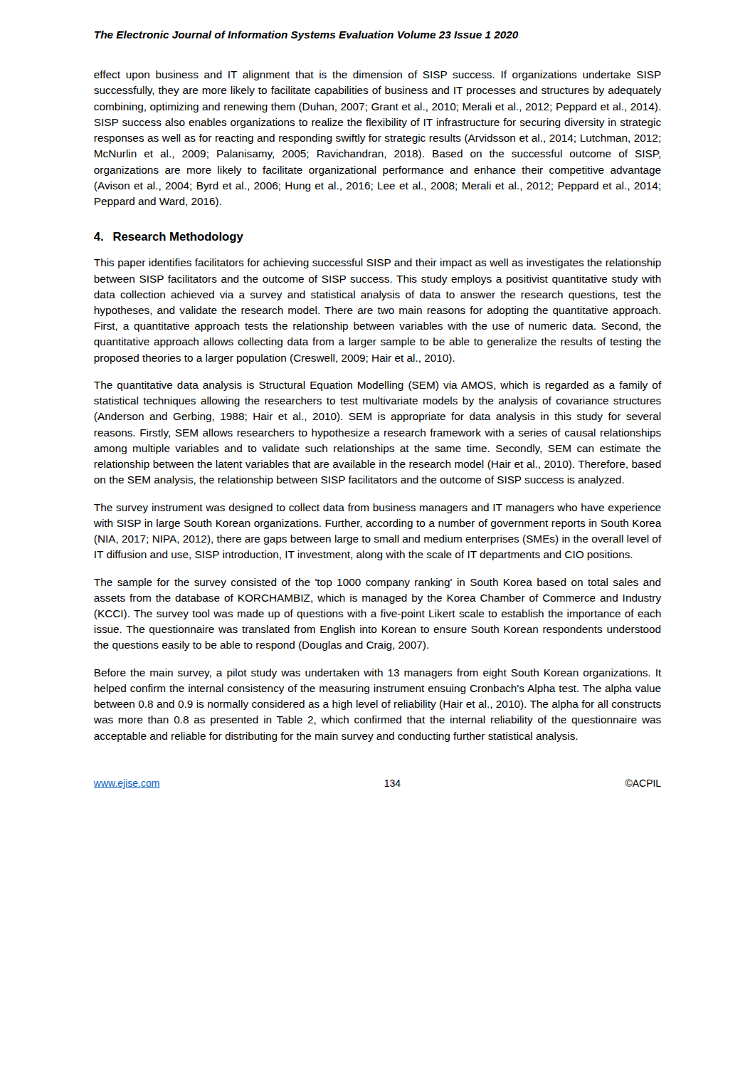The Electronic Journal of Information Systems Evaluation Volume 23 Issue 1 2020
effect upon business and IT alignment that is the dimension of SISP success. If organizations undertake SISP successfully, they are more likely to facilitate capabilities of business and IT processes and structures by adequately combining, optimizing and renewing them (Duhan, 2007; Grant et al., 2010; Merali et al., 2012; Peppard et al., 2014). SISP success also enables organizations to realize the flexibility of IT infrastructure for securing diversity in strategic responses as well as for reacting and responding swiftly for strategic results (Arvidsson et al., 2014; Lutchman, 2012; McNurlin et al., 2009; Palanisamy, 2005; Ravichandran, 2018). Based on the successful outcome of SISP, organizations are more likely to facilitate organizational performance and enhance their competitive advantage (Avison et al., 2004; Byrd et al., 2006; Hung et al., 2016; Lee et al., 2008; Merali et al., 2012; Peppard et al., 2014; Peppard and Ward, 2016).
4. Research Methodology
This paper identifies facilitators for achieving successful SISP and their impact as well as investigates the relationship between SISP facilitators and the outcome of SISP success. This study employs a positivist quantitative study with data collection achieved via a survey and statistical analysis of data to answer the research questions, test the hypotheses, and validate the research model. There are two main reasons for adopting the quantitative approach. First, a quantitative approach tests the relationship between variables with the use of numeric data. Second, the quantitative approach allows collecting data from a larger sample to be able to generalize the results of testing the proposed theories to a larger population (Creswell, 2009; Hair et al., 2010).
The quantitative data analysis is Structural Equation Modelling (SEM) via AMOS, which is regarded as a family of statistical techniques allowing the researchers to test multivariate models by the analysis of covariance structures (Anderson and Gerbing, 1988; Hair et al., 2010). SEM is appropriate for data analysis in this study for several reasons. Firstly, SEM allows researchers to hypothesize a research framework with a series of causal relationships among multiple variables and to validate such relationships at the same time. Secondly, SEM can estimate the relationship between the latent variables that are available in the research model (Hair et al., 2010). Therefore, based on the SEM analysis, the relationship between SISP facilitators and the outcome of SISP success is analyzed.
The survey instrument was designed to collect data from business managers and IT managers who have experience with SISP in large South Korean organizations. Further, according to a number of government reports in South Korea (NIA, 2017; NIPA, 2012), there are gaps between large to small and medium enterprises (SMEs) in the overall level of IT diffusion and use, SISP introduction, IT investment, along with the scale of IT departments and CIO positions.
The sample for the survey consisted of the 'top 1000 company ranking' in South Korea based on total sales and assets from the database of KORCHAMBIZ, which is managed by the Korea Chamber of Commerce and Industry (KCCI). The survey tool was made up of questions with a five-point Likert scale to establish the importance of each issue. The questionnaire was translated from English into Korean to ensure South Korean respondents understood the questions easily to be able to respond (Douglas and Craig, 2007).
Before the main survey, a pilot study was undertaken with 13 managers from eight South Korean organizations. It helped confirm the internal consistency of the measuring instrument ensuing Cronbach's Alpha test. The alpha value between 0.8 and 0.9 is normally considered as a high level of reliability (Hair et al., 2010). The alpha for all constructs was more than 0.8 as presented in Table 2, which confirmed that the internal reliability of the questionnaire was acceptable and reliable for distributing for the main survey and conducting further statistical analysis.
www.ejise.com 134 ©ACPIL